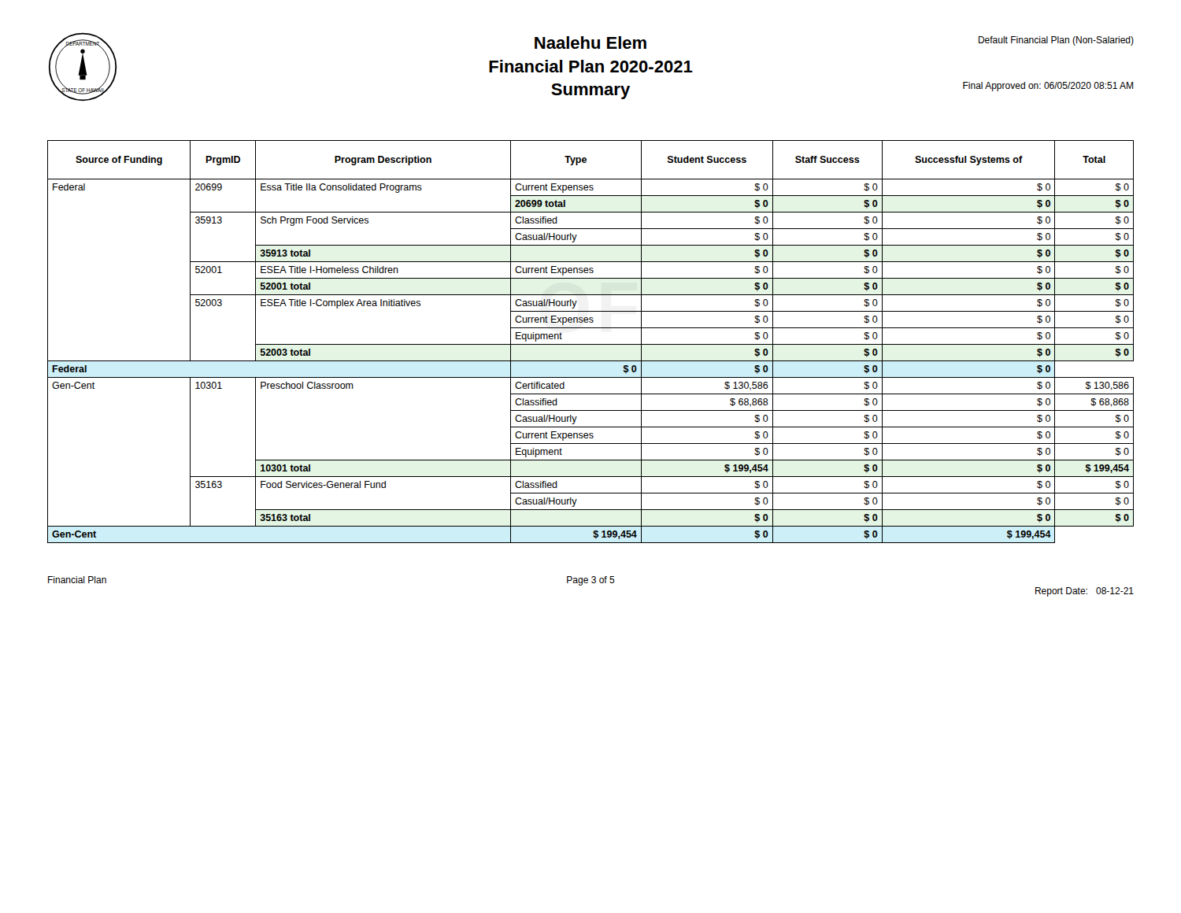DEPARTMENT STATE OF HAWAII
Default Financial Plan (Non-Salaried)
Naalehu Elem
Financial Plan 2020-2021
Summary
Final Approved on: 06/05/2020 08:51 AM
OF
| Source of Funding | PrgmID | Program Description | Type | Student Success | Staff Success | Successful Systems of | Total |
| --- | --- | --- | --- | --- | --- | --- | --- |
| Federal | 20699 | Essa Title IIa Consolidated Programs | Current Expenses | $ 0 | $ 0 | $ 0 | $ 0 |
| 20699 total | $ 0 | $ 0 | $ 0 | $ 0 |
| 35913 | Sch Prgm Food Services | Classified | $ 0 | $ 0 | $ 0 | $ 0 |
| Casual/Hourly | $ 0 | $ 0 | $ 0 | $ 0 |
| 35913 total | | $ 0 | $ 0 | $ 0 | $ 0 |
| 52001 | ESEA Title I-Homeless Children | Current Expenses | $ 0 | $ 0 | $ 0 | $ 0 |
| 52001 total | | $ 0 | $ 0 | $ 0 | $ 0 |
| 52003 | ESEA Title I-Complex Area Initiatives | Casual/Hourly | $ 0 | $ 0 | $ 0 | $ 0 |
| Current Expenses | $ 0 | $ 0 | $ 0 | $ 0 |
| Equipment | $ 0 | $ 0 | $ 0 | $ 0 |
| 52003 total | | $ 0 | $ 0 | $ 0 | $ 0 |
| Federal | $ 0 | $ 0 | $ 0 | $ 0 |
| Gen-Cent | 10301 | Preschool Classroom | Certificated | $ 130,586 | $ 0 | $ 0 | $ 130,586 |
| Classified | $ 68,868 | $ 0 | $ 0 | $ 68,868 |
| Casual/Hourly | $ 0 | $ 0 | $ 0 | $ 0 |
| Current Expenses | $ 0 | $ 0 | $ 0 | $ 0 |
| Equipment | $ 0 | $ 0 | $ 0 | $ 0 |
| 10301 total | | $ 199,454 | $ 0 | $ 0 | $ 199,454 |
| 35163 | Food Services-General Fund | Classified | $ 0 | $ 0 | $ 0 | $ 0 |
| Casual/Hourly | $ 0 | $ 0 | $ 0 | $ 0 |
| 35163 total | | $ 0 | $ 0 | $ 0 | $ 0 |
| Gen-Cent | $ 199,454 | $ 0 | $ 0 | $ 199,454 |
Financial Plan
Page 3 of 5
Report Date: 08-12-21